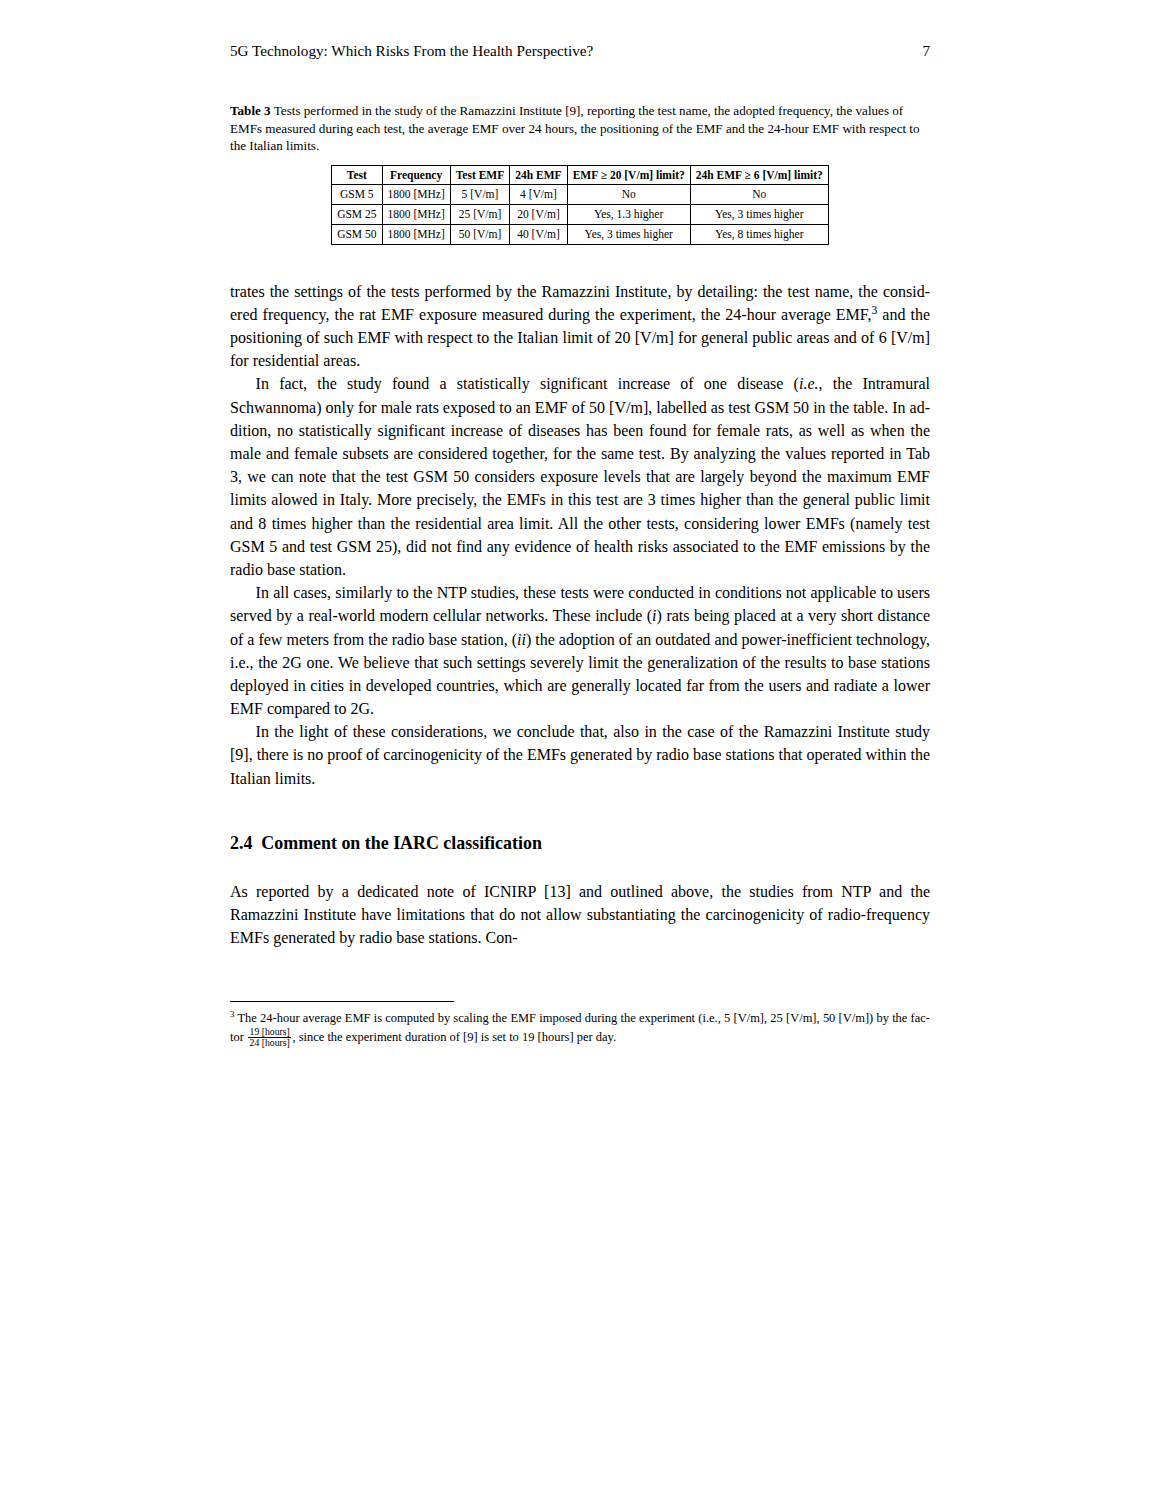5G Technology: Which Risks From the Health Perspective? 7
Table 3 Tests performed in the study of the Ramazzini Institute [9], reporting the test name, the adopted frequency, the values of EMFs measured during each test, the average EMF over 24 hours, the positioning of the EMF and the 24-hour EMF with respect to the Italian limits.
| Test | Frequency | Test EMF | 24h EMF | EMF ≥ 20 [V/m] limit? | 24h EMF ≥ 6 [V/m] limit? |
| --- | --- | --- | --- | --- | --- |
| GSM 5 | 1800 [MHz] | 5 [V/m] | 4 [V/m] | No | No |
| GSM 25 | 1800 [MHz] | 25 [V/m] | 20 [V/m] | Yes, 1.3 higher | Yes, 3 times higher |
| GSM 50 | 1800 [MHz] | 50 [V/m] | 40 [V/m] | Yes, 3 times higher | Yes, 8 times higher |
trates the settings of the tests performed by the Ramazzini Institute, by detailing: the test name, the considered frequency, the rat EMF exposure measured during the experiment, the 24-hour average EMF,3 and the positioning of such EMF with respect to the Italian limit of 20 [V/m] for general public areas and of 6 [V/m] for residential areas.
In fact, the study found a statistically significant increase of one disease (i.e., the Intramural Schwannoma) only for male rats exposed to an EMF of 50 [V/m], labelled as test GSM 50 in the table. In addition, no statistically significant increase of diseases has been found for female rats, as well as when the male and female subsets are considered together, for the same test. By analyzing the values reported in Tab 3, we can note that the test GSM 50 considers exposure levels that are largely beyond the maximum EMF limits alowed in Italy. More precisely, the EMFs in this test are 3 times higher than the general public limit and 8 times higher than the residential area limit. All the other tests, considering lower EMFs (namely test GSM 5 and test GSM 25), did not find any evidence of health risks associated to the EMF emissions by the radio base station.
In all cases, similarly to the NTP studies, these tests were conducted in conditions not applicable to users served by a real-world modern cellular networks. These include (i) rats being placed at a very short distance of a few meters from the radio base station, (ii) the adoption of an outdated and power-inefficient technology, i.e., the 2G one. We believe that such settings severely limit the generalization of the results to base stations deployed in cities in developed countries, which are generally located far from the users and radiate a lower EMF compared to 2G.
In the light of these considerations, we conclude that, also in the case of the Ramazzini Institute study [9], there is no proof of carcinogenicity of the EMFs generated by radio base stations that operated within the Italian limits.
2.4 Comment on the IARC classification
As reported by a dedicated note of ICNIRP [13] and outlined above, the studies from NTP and the Ramazzini Institute have limitations that do not allow substantiating the carcinogenicity of radio-frequency EMFs generated by radio base stations. Con-
3 The 24-hour average EMF is computed by scaling the EMF imposed during the experiment (i.e., 5 [V/m], 25 [V/m], 50 [V/m]) by the factor 19 [hours] 24 [hours], since the experiment duration of [9] is set to 19 [hours] per day.